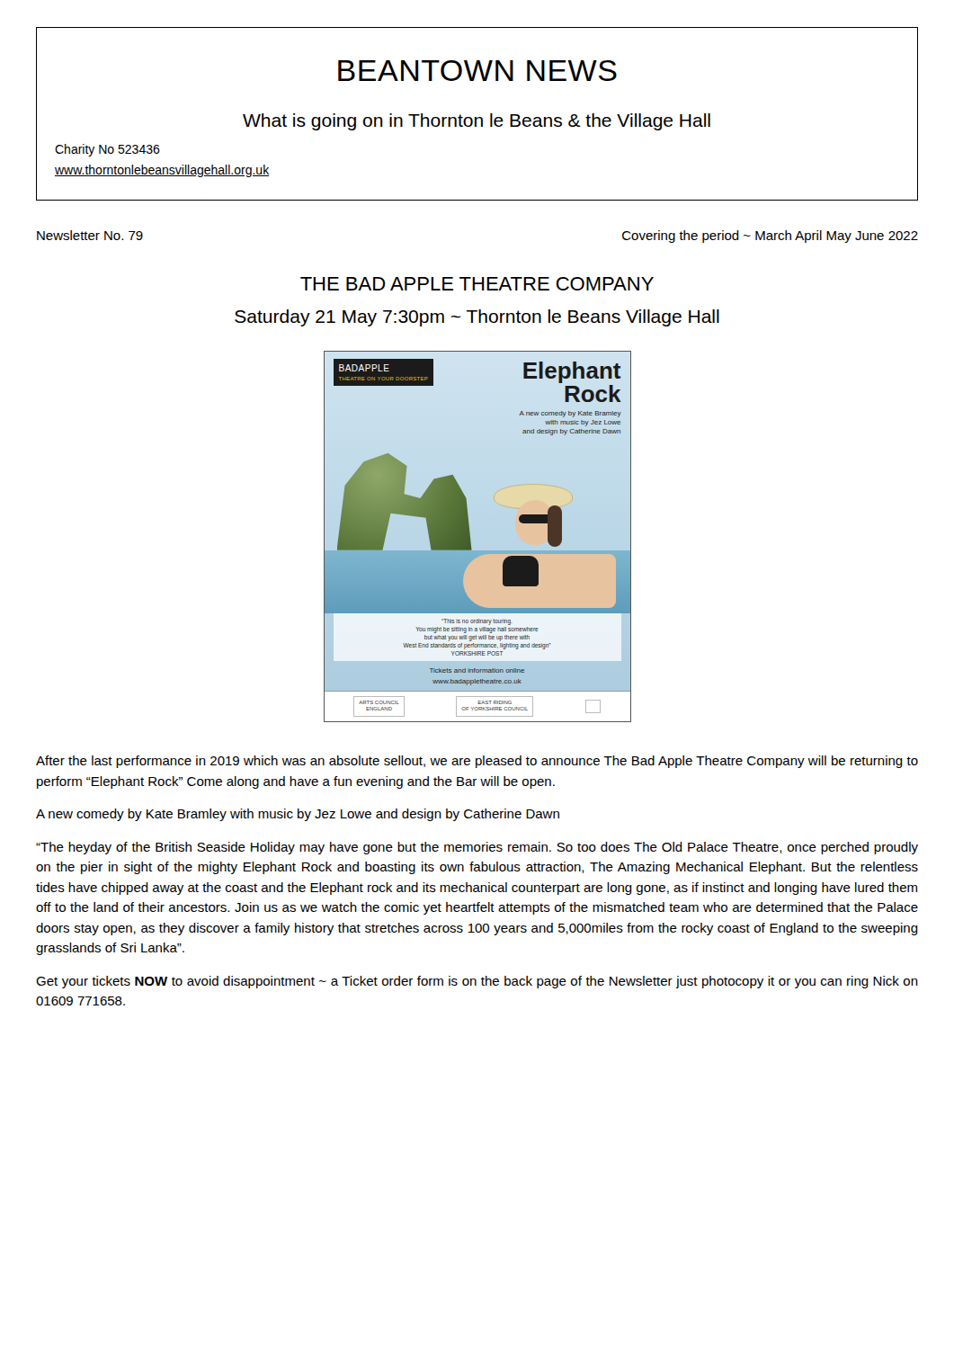BEANTOWN NEWS
What is going on in Thornton le Beans & the Village Hall
Charity No 523436
www.thorntonlebeansvillagehall.org.uk
Newsletter No. 79
Covering the period ~ March April May June 2022
THE BAD APPLE THEATRE COMPANY
Saturday 21 May 7:30pm ~ Thornton le Beans Village Hall
BADAPPLETHEATRE ON YOUR DOORSTEP
Elephant
Rock
A new comedy by Kate Bramley
with music by Jez Lowe
and design by Catherine Dawn
“This is no ordinary touring.
You might be sitting in a village hall somewhere
but what you will get will be up there with
West End standards of performance, lighting and design”
YORKSHIRE POST
Tickets and information online
www.badappletheatre.co.uk
ARTS COUNCIL
ENGLAND EAST RIDING
OF YORKSHIRE COUNCIL
After the last performance in 2019 which was an absolute sellout, we are pleased to announce The Bad Apple Theatre Company will be returning to perform “Elephant Rock” Come along and have a fun evening and the Bar will be open.
A new comedy by Kate Bramley with music by Jez Lowe and design by Catherine Dawn
“The heyday of the British Seaside Holiday may have gone but the memories remain. So too does The Old Palace Theatre, once perched proudly on the pier in sight of the mighty Elephant Rock and boasting its own fabulous attraction, The Amazing Mechanical Elephant. But the relentless tides have chipped away at the coast and the Elephant rock and its mechanical counterpart are long gone, as if instinct and longing have lured them off to the land of their ancestors. Join us as we watch the comic yet heartfelt attempts of the mismatched team who are determined that the Palace doors stay open, as they discover a family history that stretches across 100 years and 5,000miles from the rocky coast of England to the sweeping grasslands of Sri Lanka”.
Get your tickets NOW to avoid disappointment ~ a Ticket order form is on the back page of the Newsletter just photocopy it or you can ring Nick on 01609 771658.